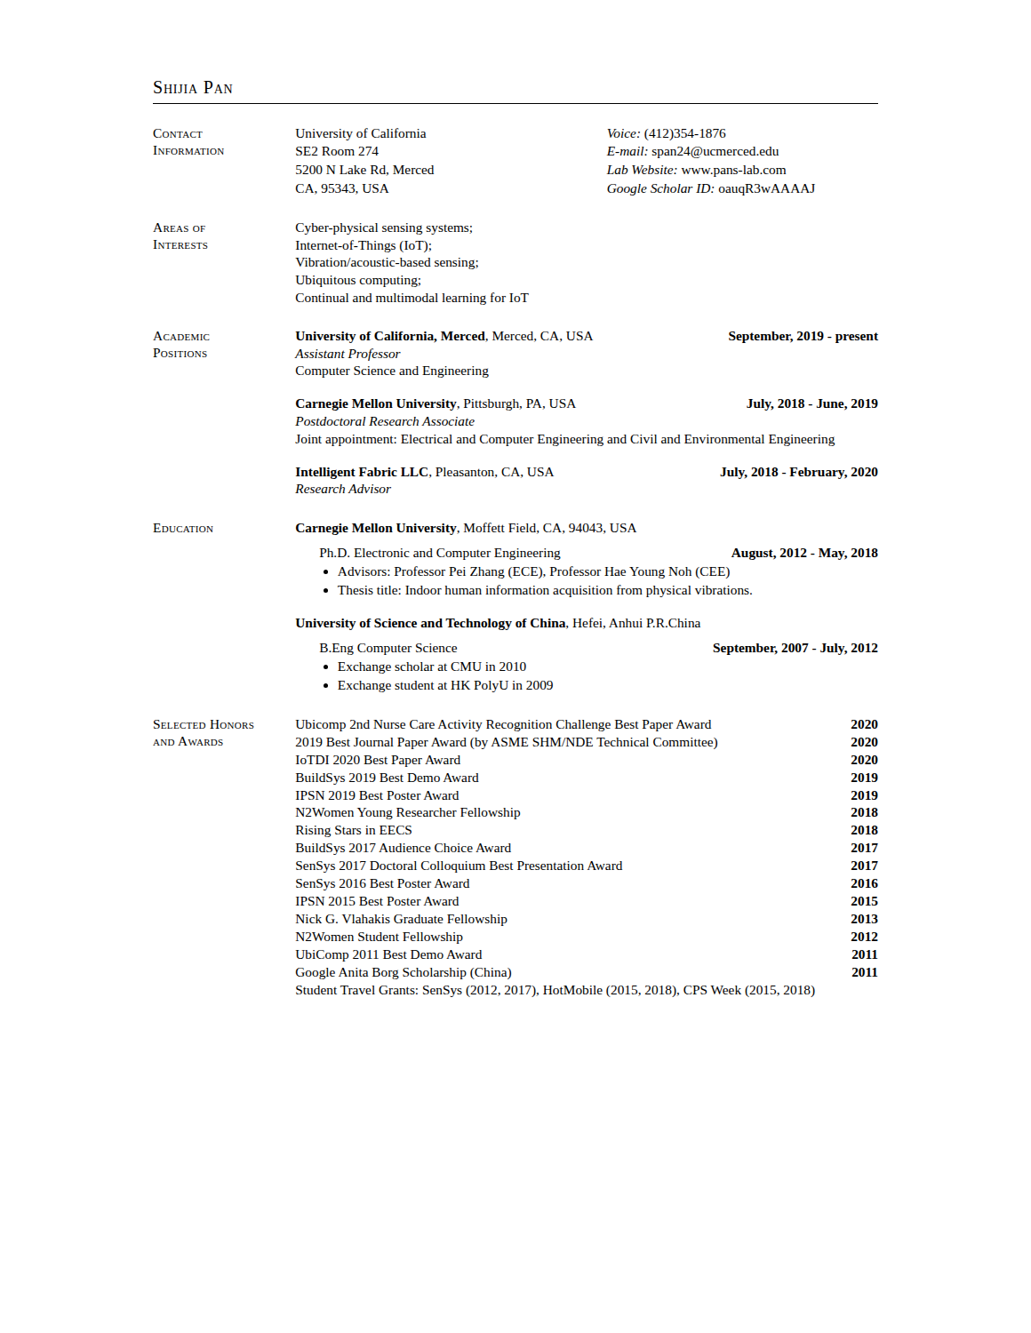Shijia Pan
| Contact Information | / University of California / Voice: (412)354-1876 / / SE2 Room 274 / E-mail: span24@ucmerced.edu / / 5200 N Lake Rd, Merced / Lab Website: www.pans-lab.com / / CA, 95343, USA / Google Scholar ID: oauqR3wAAAAJ / |
| Areas of Interests | Cyber-physical sensing systems; Internet-of-Things (IoT); Vibration/acoustic-based sensing; Ubiquitous computing; Continual and multimodal learning for IoT |
| Academic Positions | / University of California, Merced , Merced, CA, USA / September, 2019 - present / Assistant Professor Computer Science and Engineering / Carnegie Mellon University , Pittsburgh, PA, USA / July, 2018 - June, 2019 / Postdoctoral Research Associate Joint appointment: Electrical and Computer Engineering and Civil and Environmental Engineering / Intelligent Fabric LLC , Pleasanton, CA, USA / July, 2018 - February, 2020 / Research Advisor |
| Education | Carnegie Mellon University , Moffett Field, CA, 94043, USA / Ph.D. Electronic and Computer Engineering / August, 2012 - May, 2018 / Advisors: Professor Pei Zhang (ECE), Professor Hae Young Noh (CEE) Thesis title: Indoor human information acquisition from physical vibrations. University of Science and Technology of China , Hefei, Anhui P.R.China / B.Eng Computer Science / September, 2007 - July, 2012 / Exchange scholar at CMU in 2010 Exchange student at HK PolyU in 2009 |
| Selected Honors and Awards | / Ubicomp 2nd Nurse Care Activity Recognition Challenge Best Paper Award / 2020 / / 2019 Best Journal Paper Award (by ASME SHM/NDE Technical Committee) / 2020 / / IoTDI 2020 Best Paper Award / 2020 / / BuildSys 2019 Best Demo Award / 2019 / / IPSN 2019 Best Poster Award / 2019 / / N2Women Young Researcher Fellowship / 2018 / / Rising Stars in EECS / 2018 / / BuildSys 2017 Audience Choice Award / 2017 / / SenSys 2017 Doctoral Colloquium Best Presentation Award / 2017 / / SenSys 2016 Best Poster Award / 2016 / / IPSN 2015 Best Poster Award / 2015 / / Nick G. Vlahakis Graduate Fellowship / 2013 / / N2Women Student Fellowship / 2012 / / UbiComp 2011 Best Demo Award / 2011 / / Google Anita Borg Scholarship (China) / 2011 / / Student Travel Grants: SenSys (2012, 2017), HotMobile (2015, 2018), CPS Week (2015, 2018) / |